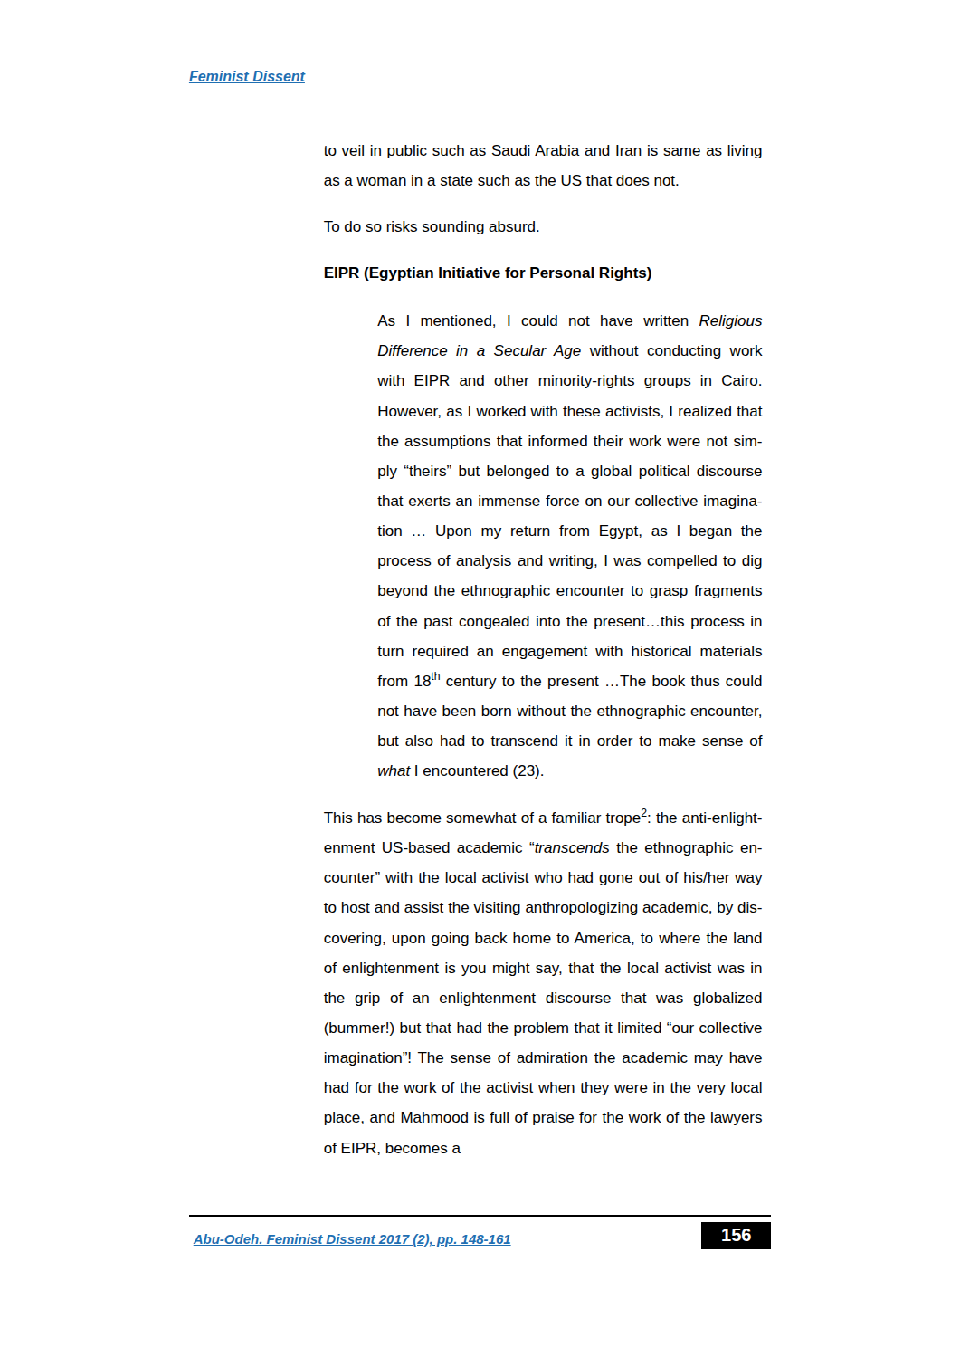Feminist Dissent
to veil in public such as Saudi Arabia and Iran is same as living as a woman in a state such as the US that does not.
To do so risks sounding absurd.
EIPR (Egyptian Initiative for Personal Rights)
As I mentioned, I could not have written Religious Difference in a Secular Age without conducting work with EIPR and other minority-rights groups in Cairo. However, as I worked with these activists, I realized that the assumptions that informed their work were not simply “theirs” but belonged to a global political discourse that exerts an immense force on our collective imagination … Upon my return from Egypt, as I began the process of analysis and writing, I was compelled to dig beyond the ethnographic encounter to grasp fragments of the past congealed into the present…this process in turn required an engagement with historical materials from 18th century to the present …The book thus could not have been born without the ethnographic encounter, but also had to transcend it in order to make sense of what I encountered (23).
This has become somewhat of a familiar trope2: the anti-enlightenment US-based academic “transcends the ethnographic encounter” with the local activist who had gone out of his/her way to host and assist the visiting anthropologizing academic, by discovering, upon going back home to America, to where the land of enlightenment is you might say, that the local activist was in the grip of an enlightenment discourse that was globalized (bummer!) but that had the problem that it limited “our collective imagination”! The sense of admiration the academic may have had for the work of the activist when they were in the very local place, and Mahmood is full of praise for the work of the lawyers of EIPR, becomes a
Abu-Odeh. Feminist Dissent 2017 (2), pp. 148-161
156